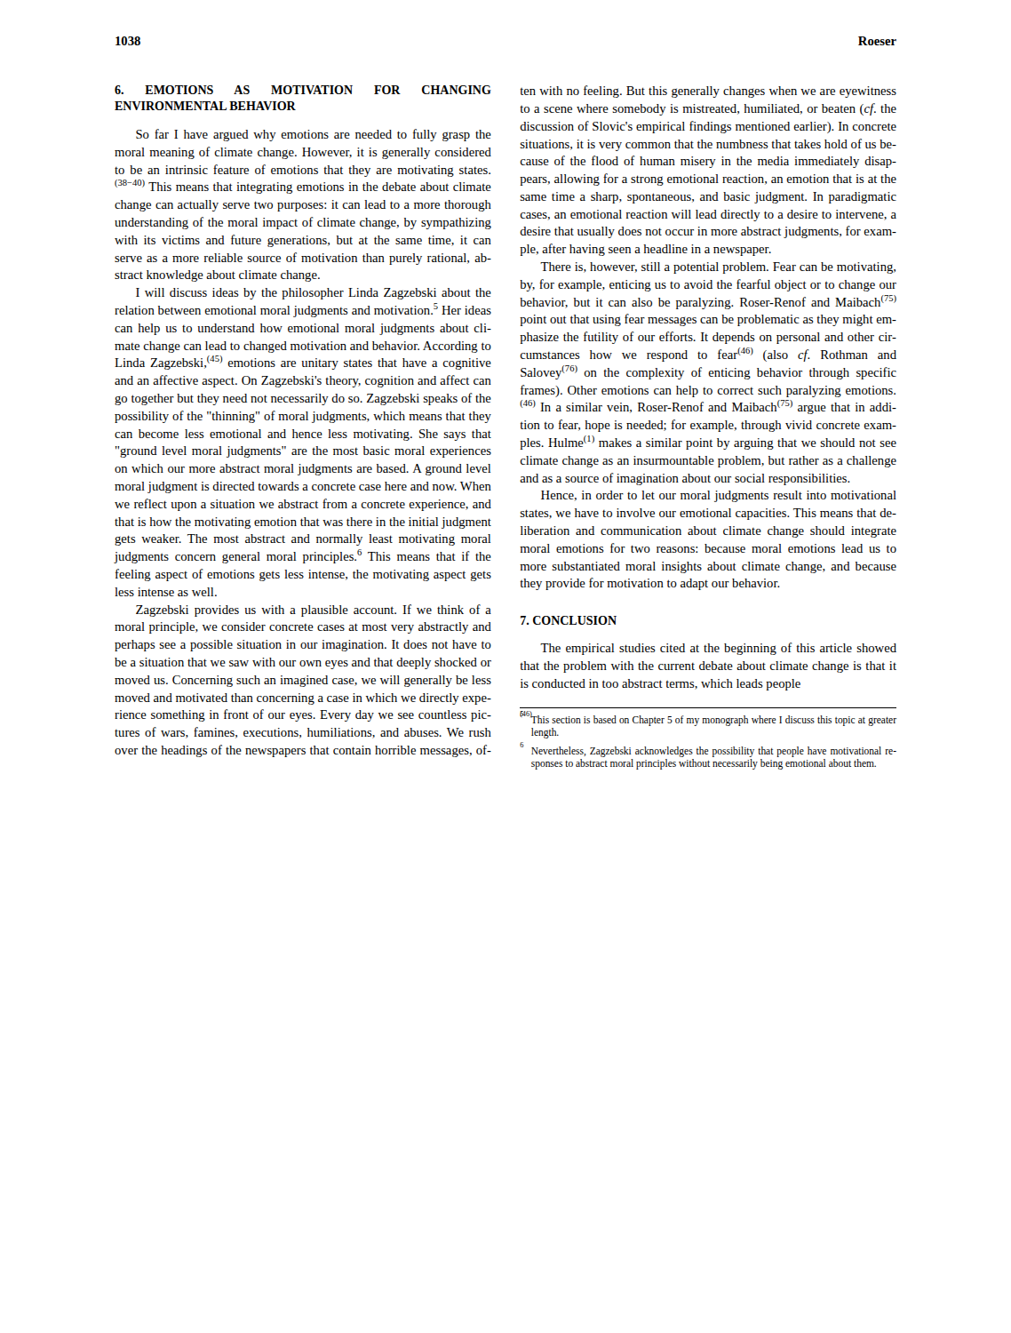1038 Roeser
6. Emotions as Motivation for Changing Environmental Behavior
So far I have argued why emotions are needed to fully grasp the moral meaning of climate change. However, it is generally considered to be an intrinsic feature of emotions that they are motivating states.(38−40) This means that integrating emotions in the debate about climate change can actually serve two purposes: it can lead to a more thorough understanding of the moral impact of climate change, by sympathizing with its victims and future generations, but at the same time, it can serve as a more reliable source of motivation than purely rational, abstract knowledge about climate change.
I will discuss ideas by the philosopher Linda Zagzebski about the relation between emotional moral judgments and motivation.5 Her ideas can help us to understand how emotional moral judgments about climate change can lead to changed motivation and behavior. According to Linda Zagzebski,(45) emotions are unitary states that have a cognitive and an affective aspect. On Zagzebski's theory, cognition and affect can go together but they need not necessarily do so. Zagzebski speaks of the possibility of the "thinning" of moral judgments, which means that they can become less emotional and hence less motivating. She says that "ground level moral judgments" are the most basic moral experiences on which our more abstract moral judgments are based. A ground level moral judgment is directed towards a concrete case here and now. When we reflect upon a situation we abstract from a concrete experience, and that is how the motivating emotion that was there in the initial judgment gets weaker. The most abstract and normally least motivating moral judgments concern general moral principles.6 This means that if the feeling aspect of emotions gets less intense, the motivating aspect gets less intense as well.
Zagzebski provides us with a plausible account. If we think of a moral principle, we consider concrete cases at most very abstractly and perhaps see a possible situation in our imagination. It does not have to be a situation that we saw with our own eyes and that deeply shocked or moved us. Concerning such an imagined case, we will generally be less moved and motivated than concerning a case in which we directly experience something in front of our eyes. Every day we see countless pictures of wars, famines, executions, humiliations, and abuses. We rush over the headings of the newspapers that contain horrible messages, often with no feeling. But this generally changes when we are eyewitness to a scene where somebody is mistreated, humiliated, or beaten (cf. the discussion of Slovic's empirical findings mentioned earlier). In concrete situations, it is very common that the numbness that takes hold of us because of the flood of human misery in the media immediately disappears, allowing for a strong emotional reaction, an emotion that is at the same time a sharp, spontaneous, and basic judgment. In paradigmatic cases, an emotional reaction will lead directly to a desire to intervene, a desire that usually does not occur in more abstract judgments, for example, after having seen a headline in a newspaper.
There is, however, still a potential problem. Fear can be motivating, by, for example, enticing us to avoid the fearful object or to change our behavior, but it can also be paralyzing. Roser-Renof and Maibach(75) point out that using fear messages can be problematic as they might emphasize the futility of our efforts. It depends on personal and other circumstances how we respond to fear(46) (also cf. Rothman and Salovey(76) on the complexity of enticing behavior through specific frames). Other emotions can help to correct such paralyzing emotions.(46) In a similar vein, Roser-Renof and Maibach(75) argue that in addition to fear, hope is needed; for example, through vivid concrete examples. Hulme(1) makes a similar point by arguing that we should not see climate change as an insurmountable problem, but rather as a challenge and as a source of imagination about our social responsibilities.
Hence, in order to let our moral judgments result into motivational states, we have to involve our emotional capacities. This means that deliberation and communication about climate change should integrate moral emotions for two reasons: because moral emotions lead us to more substantiated moral insights about climate change, and because they provide for motivation to adapt our behavior.
7. Conclusion
The empirical studies cited at the beginning of this article showed that the problem with the current debate about climate change is that it is conducted in too abstract terms, which leads people
5This section is based on Chapter 5 of my monograph(46) where I discuss this topic at greater length.
6Nevertheless, Zagzebski acknowledges the possibility that people have motivational responses to abstract moral principles without necessarily being emotional about them.